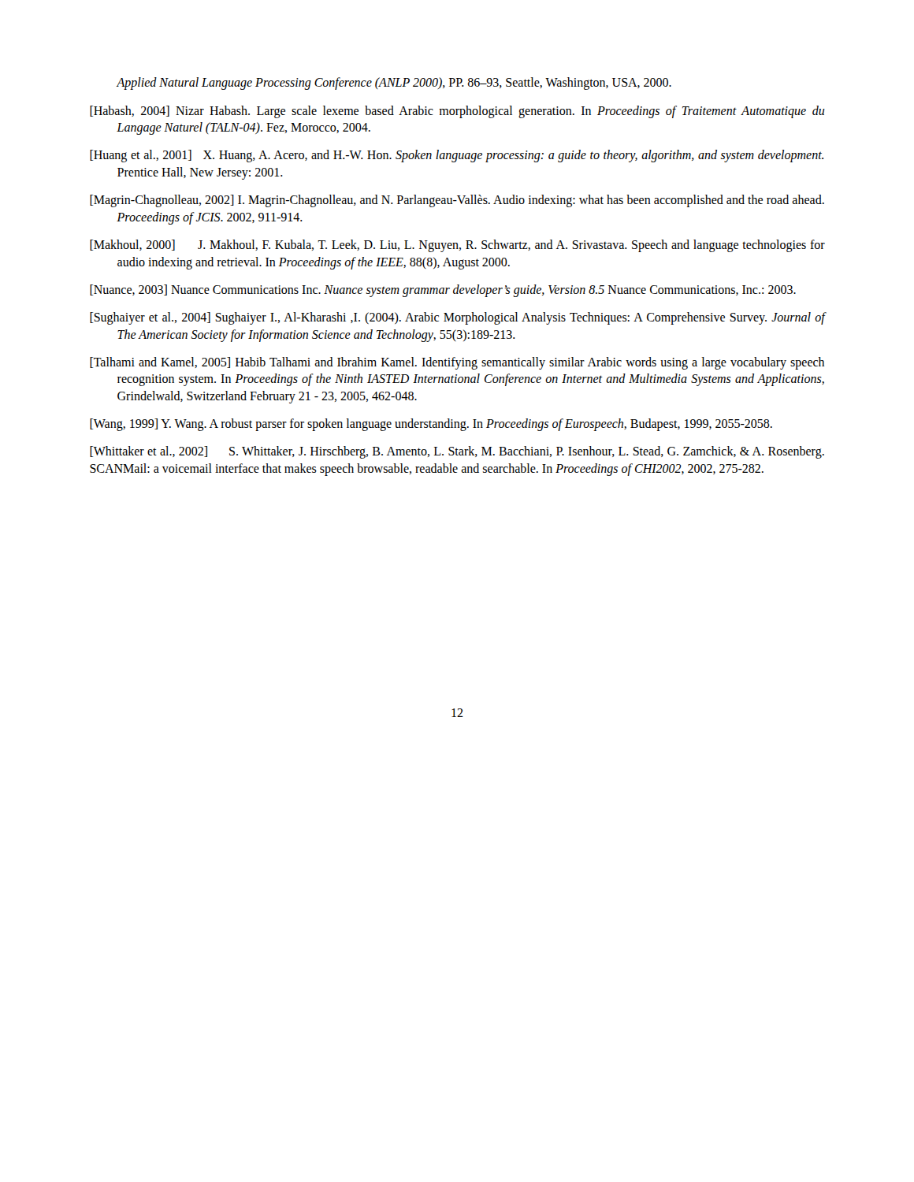Applied Natural Language Processing Conference (ANLP 2000), PP. 86–93, Seattle, Washington, USA, 2000.
[Habash, 2004] Nizar Habash. Large scale lexeme based Arabic morphological generation. In Proceedings of Traitement Automatique du Langage Naturel (TALN-04). Fez, Morocco, 2004.
[Huang et al., 2001] X. Huang, A. Acero, and H.-W. Hon. Spoken language processing: a guide to theory, algorithm, and system development. Prentice Hall, New Jersey: 2001.
[Magrin-Chagnolleau, 2002] I. Magrin-Chagnolleau, and N. Parlangeau-Vallès. Audio indexing: what has been accomplished and the road ahead. Proceedings of JCIS. 2002, 911-914.
[Makhoul, 2000] J. Makhoul, F. Kubala, T. Leek, D. Liu, L. Nguyen, R. Schwartz, and A. Srivastava. Speech and language technologies for audio indexing and retrieval. In Proceedings of the IEEE, 88(8), August 2000.
[Nuance, 2003] Nuance Communications Inc. Nuance system grammar developer’s guide, Version 8.5 Nuance Communications, Inc.: 2003.
[Sughaiyer et al., 2004] Sughaiyer I., Al-Kharashi ,I. (2004). Arabic Morphological Analysis Techniques: A Comprehensive Survey. Journal of The American Society for Information Science and Technology, 55(3):189-213.
[Talhami and Kamel, 2005] Habib Talhami and Ibrahim Kamel. Identifying semantically similar Arabic words using a large vocabulary speech recognition system. In Proceedings of the Ninth IASTED International Conference on Internet and Multimedia Systems and Applications, Grindelwald, Switzerland February 21 - 23, 2005, 462-048.
[Wang, 1999] Y. Wang. A robust parser for spoken language understanding. In Proceedings of Eurospeech, Budapest, 1999, 2055-2058.
[Whittaker et al., 2002] S. Whittaker, J. Hirschberg, B. Amento, L. Stark, M. Bacchiani, P. Isenhour, L. Stead, G. Zamchick, & A. Rosenberg. SCANMail: a voicemail interface that makes speech browsable, readable and searchable. In Proceedings of CHI2002, 2002, 275-282.
12